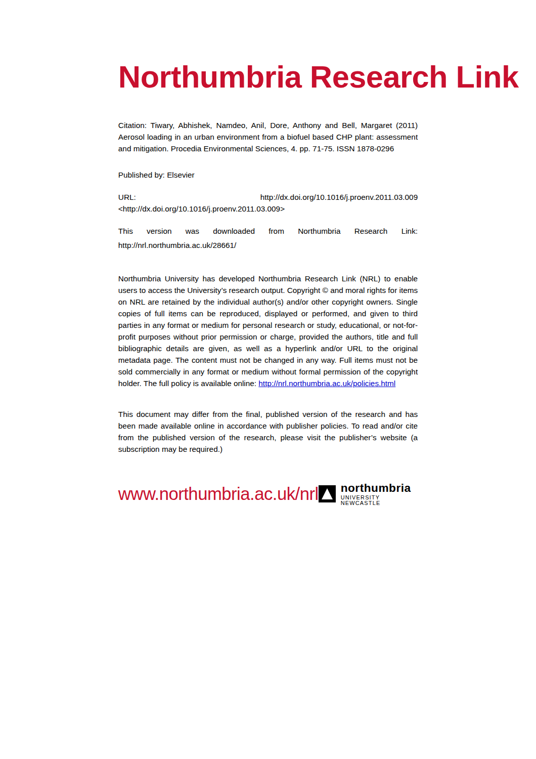Northumbria Research Link
Citation: Tiwary, Abhishek, Namdeo, Anil, Dore, Anthony and Bell, Margaret (2011) Aerosol loading in an urban environment from a biofuel based CHP plant: assessment and mitigation. Procedia Environmental Sciences, 4. pp. 71-75. ISSN 1878-0296
Published by: Elsevier
URL: http://dx.doi.org/10.1016/j.proenv.2011.03.009
<http://dx.doi.org/10.1016/j.proenv.2011.03.009>
This version was downloaded from Northumbria Research Link:
http://nrl.northumbria.ac.uk/28661/
Northumbria University has developed Northumbria Research Link (NRL) to enable users to access the University’s research output. Copyright © and moral rights for items on NRL are retained by the individual author(s) and/or other copyright owners. Single copies of full items can be reproduced, displayed or performed, and given to third parties in any format or medium for personal research or study, educational, or not-for-profit purposes without prior permission or charge, provided the authors, title and full bibliographic details are given, as well as a hyperlink and/or URL to the original metadata page. The content must not be changed in any way. Full items must not be sold commercially in any format or medium without formal permission of the copyright holder. The full policy is available online: http://nrl.northumbria.ac.uk/policies.html
This document may differ from the final, published version of the research and has been made available online in accordance with publisher policies. To read and/or cite from the published version of the research, please visit the publisher’s website (a subscription may be required.)
www.northumbria.ac.uk/nrl
northumbria
UNIVERSITY NEWCASTLE